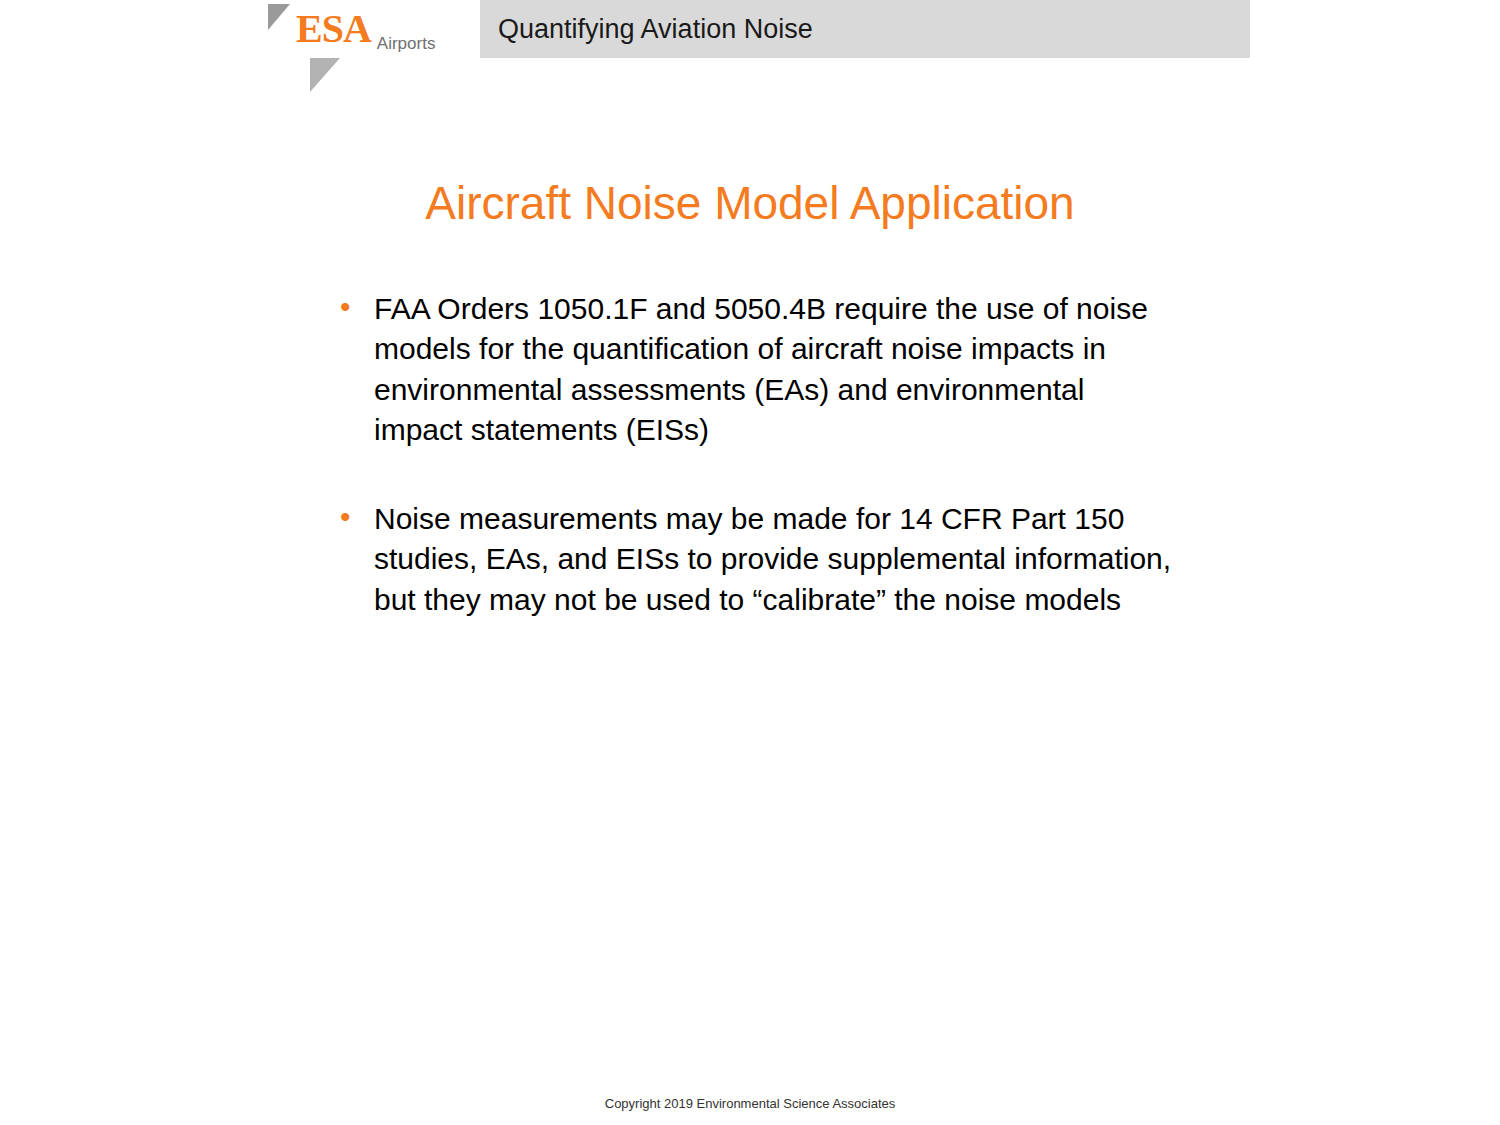ESA Airports
Quantifying Aviation Noise
Aircraft Noise Model Application
FAA Orders 1050.1F and 5050.4B require the use of noise models for the quantification of aircraft noise impacts in environmental assessments (EAs) and environmental impact statements (EISs)
Noise measurements may be made for 14 CFR Part 150 studies, EAs, and EISs to provide supplemental information, but they may not be used to “calibrate” the noise models
Copyright 2019 Environmental Science Associates